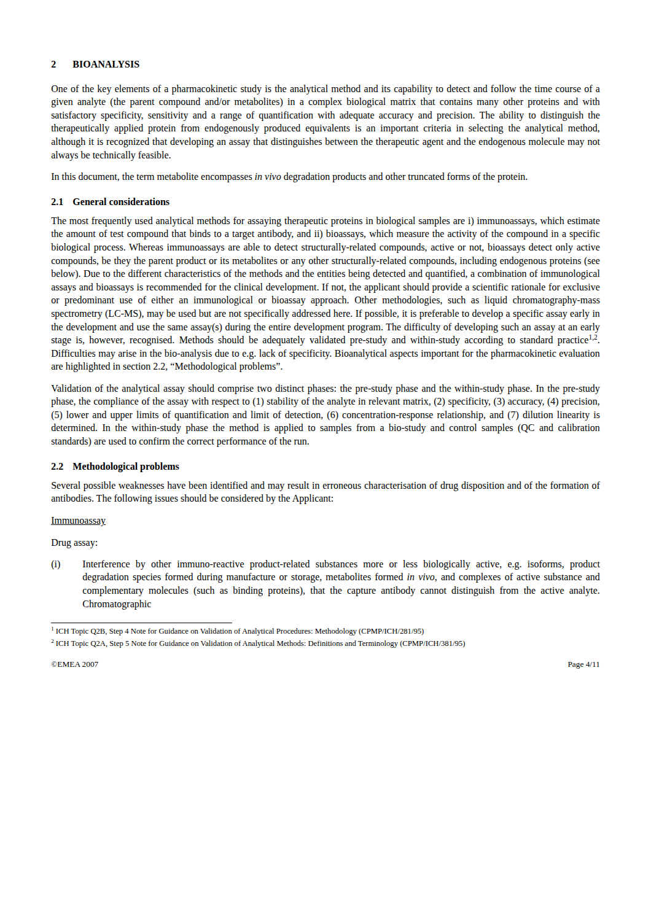2 BIOANALYSIS
One of the key elements of a pharmacokinetic study is the analytical method and its capability to detect and follow the time course of a given analyte (the parent compound and/or metabolites) in a complex biological matrix that contains many other proteins and with satisfactory specificity, sensitivity and a range of quantification with adequate accuracy and precision. The ability to distinguish the therapeutically applied protein from endogenously produced equivalents is an important criteria in selecting the analytical method, although it is recognized that developing an assay that distinguishes between the therapeutic agent and the endogenous molecule may not always be technically feasible.
In this document, the term metabolite encompasses in vivo degradation products and other truncated forms of the protein.
2.1 General considerations
The most frequently used analytical methods for assaying therapeutic proteins in biological samples are i) immunoassays, which estimate the amount of test compound that binds to a target antibody, and ii) bioassays, which measure the activity of the compound in a specific biological process. Whereas immunoassays are able to detect structurally-related compounds, active or not, bioassays detect only active compounds, be they the parent product or its metabolites or any other structurally-related compounds, including endogenous proteins (see below). Due to the different characteristics of the methods and the entities being detected and quantified, a combination of immunological assays and bioassays is recommended for the clinical development. If not, the applicant should provide a scientific rationale for exclusive or predominant use of either an immunological or bioassay approach. Other methodologies, such as liquid chromatography-mass spectrometry (LC-MS), may be used but are not specifically addressed here. If possible, it is preferable to develop a specific assay early in the development and use the same assay(s) during the entire development program. The difficulty of developing such an assay at an early stage is, however, recognised. Methods should be adequately validated pre-study and within-study according to standard practice1,2. Difficulties may arise in the bio-analysis due to e.g. lack of specificity. Bioanalytical aspects important for the pharmacokinetic evaluation are highlighted in section 2.2, “Methodological problems”.
Validation of the analytical assay should comprise two distinct phases: the pre-study phase and the within-study phase. In the pre-study phase, the compliance of the assay with respect to (1) stability of the analyte in relevant matrix, (2) specificity, (3) accuracy, (4) precision, (5) lower and upper limits of quantification and limit of detection, (6) concentration-response relationship, and (7) dilution linearity is determined. In the within-study phase the method is applied to samples from a bio-study and control samples (QC and calibration standards) are used to confirm the correct performance of the run.
2.2 Methodological problems
Several possible weaknesses have been identified and may result in erroneous characterisation of drug disposition and of the formation of antibodies. The following issues should be considered by the Applicant:
Immunoassay
Drug assay:
(i)
Interference by other immuno-reactive product-related substances more or less biologically active, e.g. isoforms, product degradation species formed during manufacture or storage, metabolites formed in vivo, and complexes of active substance and complementary molecules (such as binding proteins), that the capture antibody cannot distinguish from the active analyte. Chromatographic
1 ICH Topic Q2B, Step 4 Note for Guidance on Validation of Analytical Procedures: Methodology (CPMP/ICH/281/95)
2 ICH Topic Q2A, Step 5 Note for Guidance on Validation of Analytical Methods: Definitions and Terminology (CPMP/ICH/381/95)
©EMEA 2007
Page 4/11